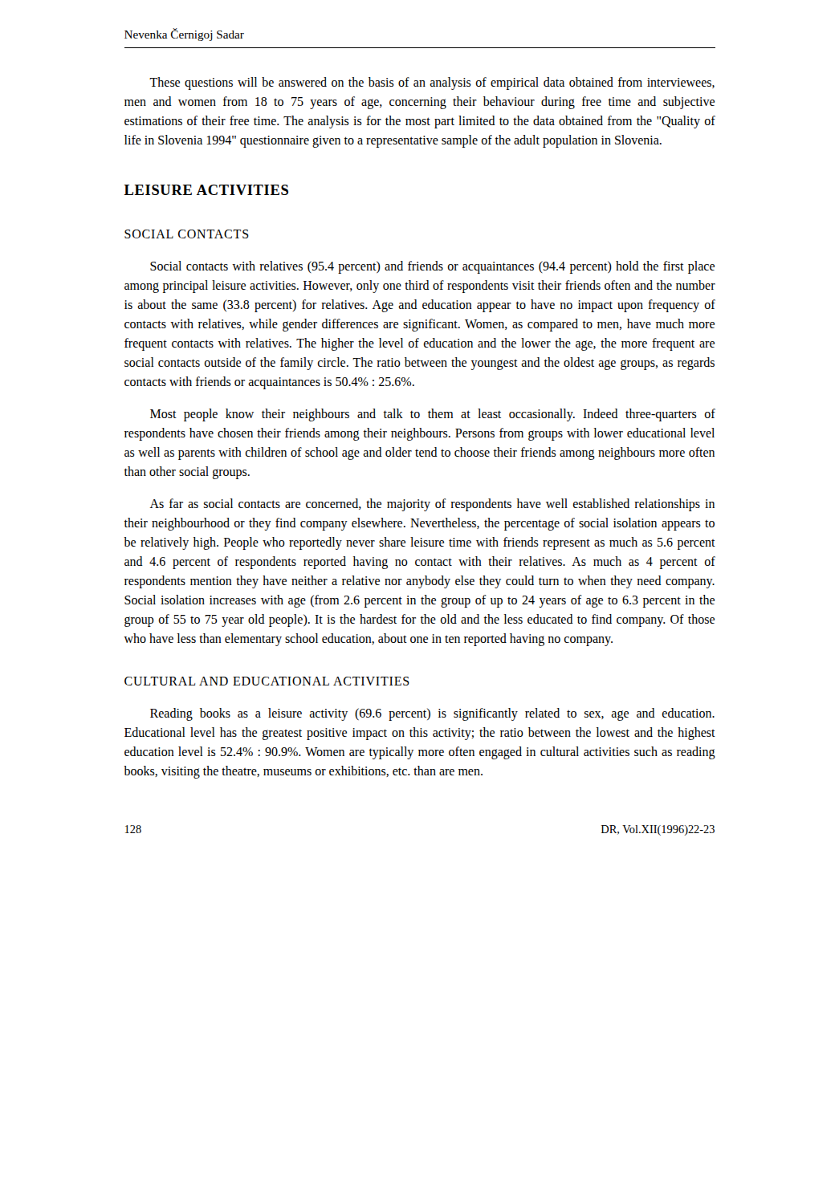Nevenka Černigoj Sadar
These questions will be answered on the basis of an analysis of empirical data obtained from interviewees, men and women from 18 to 75 years of age, concerning their behaviour during free time and subjective estimations of their free time. The analysis is for the most part limited to the data obtained from the "Quality of life in Slovenia 1994" questionnaire given to a representative sample of the adult population in Slovenia.
LEISURE ACTIVITIES
SOCIAL CONTACTS
Social contacts with relatives (95.4 percent) and friends or acquaintances (94.4 percent) hold the first place among principal leisure activities. However, only one third of respondents visit their friends often and the number is about the same (33.8 percent) for relatives. Age and education appear to have no impact upon frequency of contacts with relatives, while gender differences are significant. Women, as compared to men, have much more frequent contacts with relatives. The higher the level of education and the lower the age, the more frequent are social contacts outside of the family circle. The ratio between the youngest and the oldest age groups, as regards contacts with friends or acquaintances is 50.4% : 25.6%.
Most people know their neighbours and talk to them at least occasionally. Indeed three-quarters of respondents have chosen their friends among their neighbours. Persons from groups with lower educational level as well as parents with children of school age and older tend to choose their friends among neighbours more often than other social groups.
As far as social contacts are concerned, the majority of respondents have well established relationships in their neighbourhood or they find company elsewhere. Nevertheless, the percentage of social isolation appears to be relatively high. People who reportedly never share leisure time with friends represent as much as 5.6 percent and 4.6 percent of respondents reported having no contact with their relatives. As much as 4 percent of respondents mention they have neither a relative nor anybody else they could turn to when they need company. Social isolation increases with age (from 2.6 percent in the group of up to 24 years of age to 6.3 percent in the group of 55 to 75 year old people). It is the hardest for the old and the less educated to find company. Of those who have less than elementary school education, about one in ten reported having no company.
CULTURAL AND EDUCATIONAL ACTIVITIES
Reading books as a leisure activity (69.6 percent) is significantly related to sex, age and education. Educational level has the greatest positive impact on this activity; the ratio between the lowest and the highest education level is 52.4% : 90.9%. Women are typically more often engaged in cultural activities such as reading books, visiting the theatre, museums or exhibitions, etc. than are men.
128 DR, Vol.XII(1996)22-23